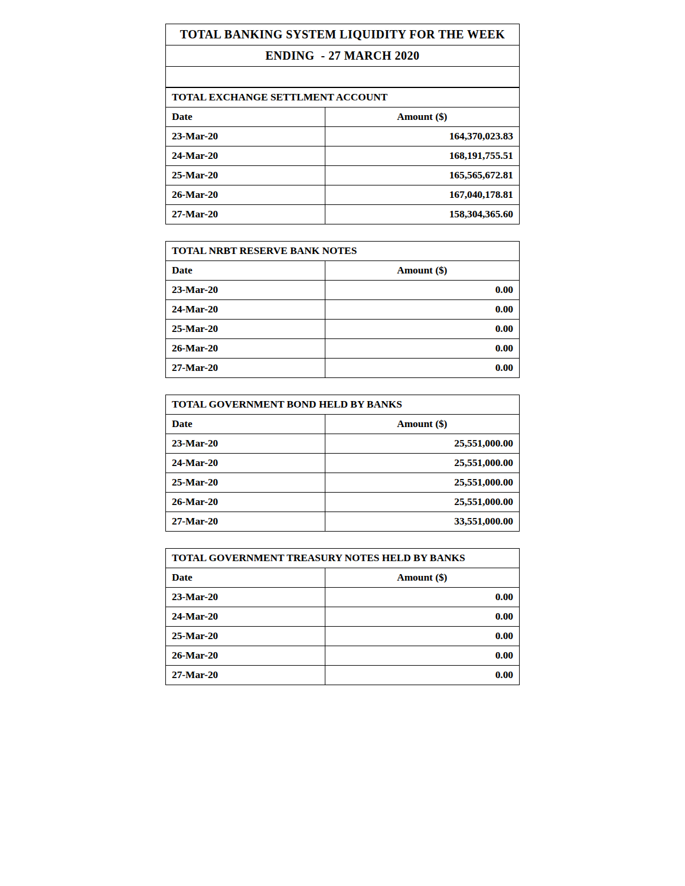| TOTAL BANKING SYSTEM LIQUIDITY FOR THE WEEK |
| ENDING - 27 MARCH 2020 |
| TOTAL EXCHANGE SETTLMENT ACCOUNT |
| Date | Amount ($) |
| 23-Mar-20 | 164,370,023.83 |
| 24-Mar-20 | 168,191,755.51 |
| 25-Mar-20 | 165,565,672.81 |
| 26-Mar-20 | 167,040,178.81 |
| 27-Mar-20 | 158,304,365.60 |
| TOTAL NRBT RESERVE BANK NOTES |
| Date | Amount ($) |
| 23-Mar-20 | 0.00 |
| 24-Mar-20 | 0.00 |
| 25-Mar-20 | 0.00 |
| 26-Mar-20 | 0.00 |
| 27-Mar-20 | 0.00 |
| TOTAL GOVERNMENT BOND HELD BY BANKS |
| Date | Amount ($) |
| 23-Mar-20 | 25,551,000.00 |
| 24-Mar-20 | 25,551,000.00 |
| 25-Mar-20 | 25,551,000.00 |
| 26-Mar-20 | 25,551,000.00 |
| 27-Mar-20 | 33,551,000.00 |
| TOTAL GOVERNMENT TREASURY NOTES HELD BY BANKS |
| Date | Amount ($) |
| 23-Mar-20 | 0.00 |
| 24-Mar-20 | 0.00 |
| 25-Mar-20 | 0.00 |
| 26-Mar-20 | 0.00 |
| 27-Mar-20 | 0.00 |